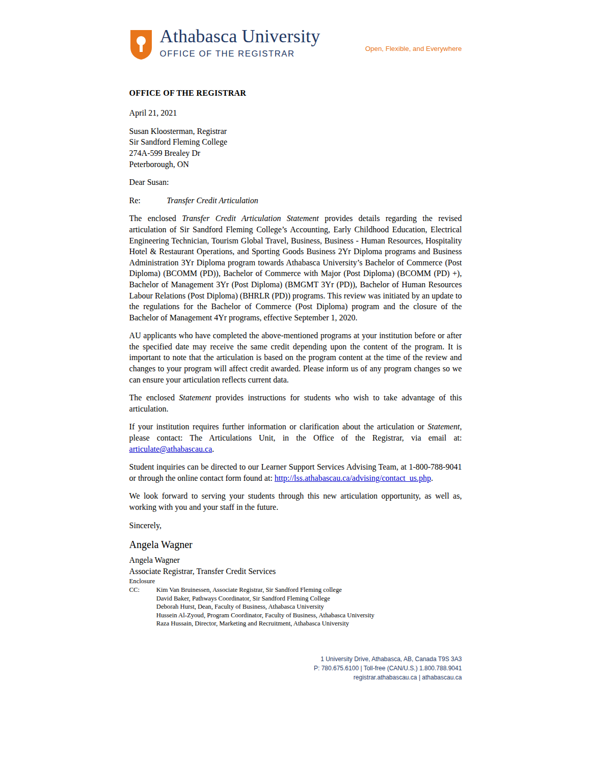Athabasca University
OFFICE OF THE REGISTRAR
Open, Flexible, and Everywhere
OFFICE OF THE REGISTRAR
April 21, 2021
Susan Kloosterman, Registrar
Sir Sandford Fleming College
274A-599 Brealey Dr
Peterborough, ON
Dear Susan:
Re:
Transfer Credit Articulation
The enclosed Transfer Credit Articulation Statement provides details regarding the revised articulation of Sir Sandford Fleming College’s Accounting, Early Childhood Education, Electrical Engineering Technician, Tourism Global Travel, Business, Business - Human Resources, Hospitality Hotel & Restaurant Operations, and Sporting Goods Business 2Yr Diploma programs and Business Administration 3Yr Diploma program towards Athabasca University’s Bachelor of Commerce (Post Diploma) (BCOMM (PD)), Bachelor of Commerce with Major (Post Diploma) (BCOMM (PD) +), Bachelor of Management 3Yr (Post Diploma) (BMGMT 3Yr (PD)), Bachelor of Human Resources Labour Relations (Post Diploma) (BHRLR (PD)) programs. This review was initiated by an update to the regulations for the Bachelor of Commerce (Post Diploma) program and the closure of the Bachelor of Management 4Yr programs, effective September 1, 2020.
AU applicants who have completed the above-mentioned programs at your institution before or after the specified date may receive the same credit depending upon the content of the program. It is important to note that the articulation is based on the program content at the time of the review and changes to your program will affect credit awarded. Please inform us of any program changes so we can ensure your articulation reflects current data.
The enclosed Statement provides instructions for students who wish to take advantage of this articulation.
If your institution requires further information or clarification about the articulation or Statement, please contact: The Articulations Unit, in the Office of the Registrar, via email at: articulate@athabascau.ca.
Student inquiries can be directed to our Learner Support Services Advising Team, at 1-800-788-9041 or through the online contact form found at: http://lss.athabascau.ca/advising/contact_us.php.
We look forward to serving your students through this new articulation opportunity, as well as, working with you and your staff in the future.
Sincerely,
Angela Wagner
Angela Wagner
Associate Registrar, Transfer Credit Services
Enclosure
CC:
Kim Van Bruinessen, Associate Registrar, Sir Sandford Fleming college
David Baker, Pathways Coordinator, Sir Sandford Fleming College
Deborah Hurst, Dean, Faculty of Business, Athabasca University
Hussein Al-Zyoud, Program Coordinator, Faculty of Business, Athabasca University
Raza Hussain, Director, Marketing and Recruitment, Athabasca University
1 University Drive, Athabasca, AB, Canada T9S 3A3
P: 780.675.6100 | Toll-free (CAN/U.S.) 1.800.788.9041
registrar.athabascau.ca | athabascau.ca